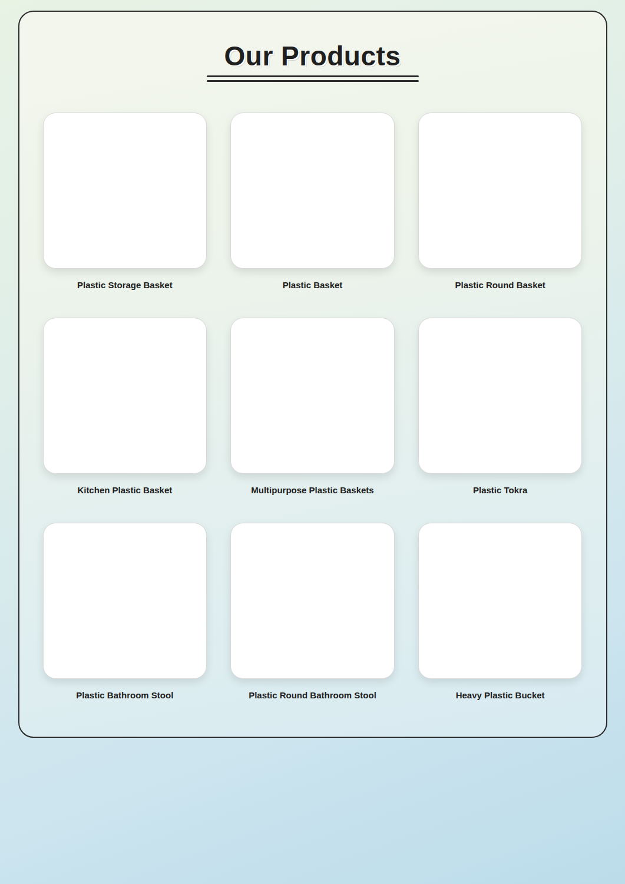Our Products
Plastic Storage Basket
Plastic Basket
Plastic Round Basket
Kitchen Plastic Basket
Multipurpose Plastic Baskets
Plastic Tokra
Plastic Bathroom Stool
Plastic Round Bathroom Stool
Heavy Plastic Bucket